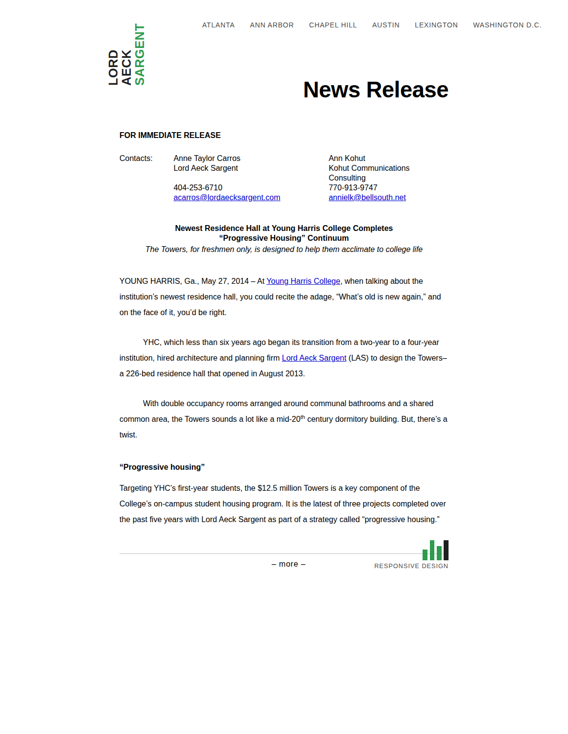ATLANTA ANN ARBOR CHAPEL HILL AUSTIN LEXINGTON WASHINGTON D.C.
LORD AECK SARGENT
News Release
FOR IMMEDIATE RELEASE
| Contacts: | Anne Taylor Carros | Ann Kohut |
| | Lord Aeck Sargent | Kohut Communications Consulting |
| | 404-253-6710 | 770-913-9747 |
| | acarros@lordaecksargent.com | annielk@bellsouth.net |
Newest Residence Hall at Young Harris College Completes
“Progressive Housing” Continuum
The Towers, for freshmen only, is designed to help them acclimate to college life
YOUNG HARRIS, Ga., May 27, 2014 – At Young Harris College, when talking about the institution’s newest residence hall, you could recite the adage, “What’s old is new again,” and on the face of it, you’d be right.
YHC, which less than six years ago began its transition from a two-year to a four-year institution, hired architecture and planning firm Lord Aeck Sargent (LAS) to design the Towers– a 226-bed residence hall that opened in August 2013.
With double occupancy rooms arranged around communal bathrooms and a shared common area, the Towers sounds a lot like a mid-20th century dormitory building. But, there’s a twist.
“Progressive housing”
Targeting YHC’s first-year students, the $12.5 million Towers is a key component of the College’s on-campus student housing program. It is the latest of three projects completed over the past five years with Lord Aeck Sargent as part of a strategy called “progressive housing.”
– more –
RESPONSIVE DESIGN